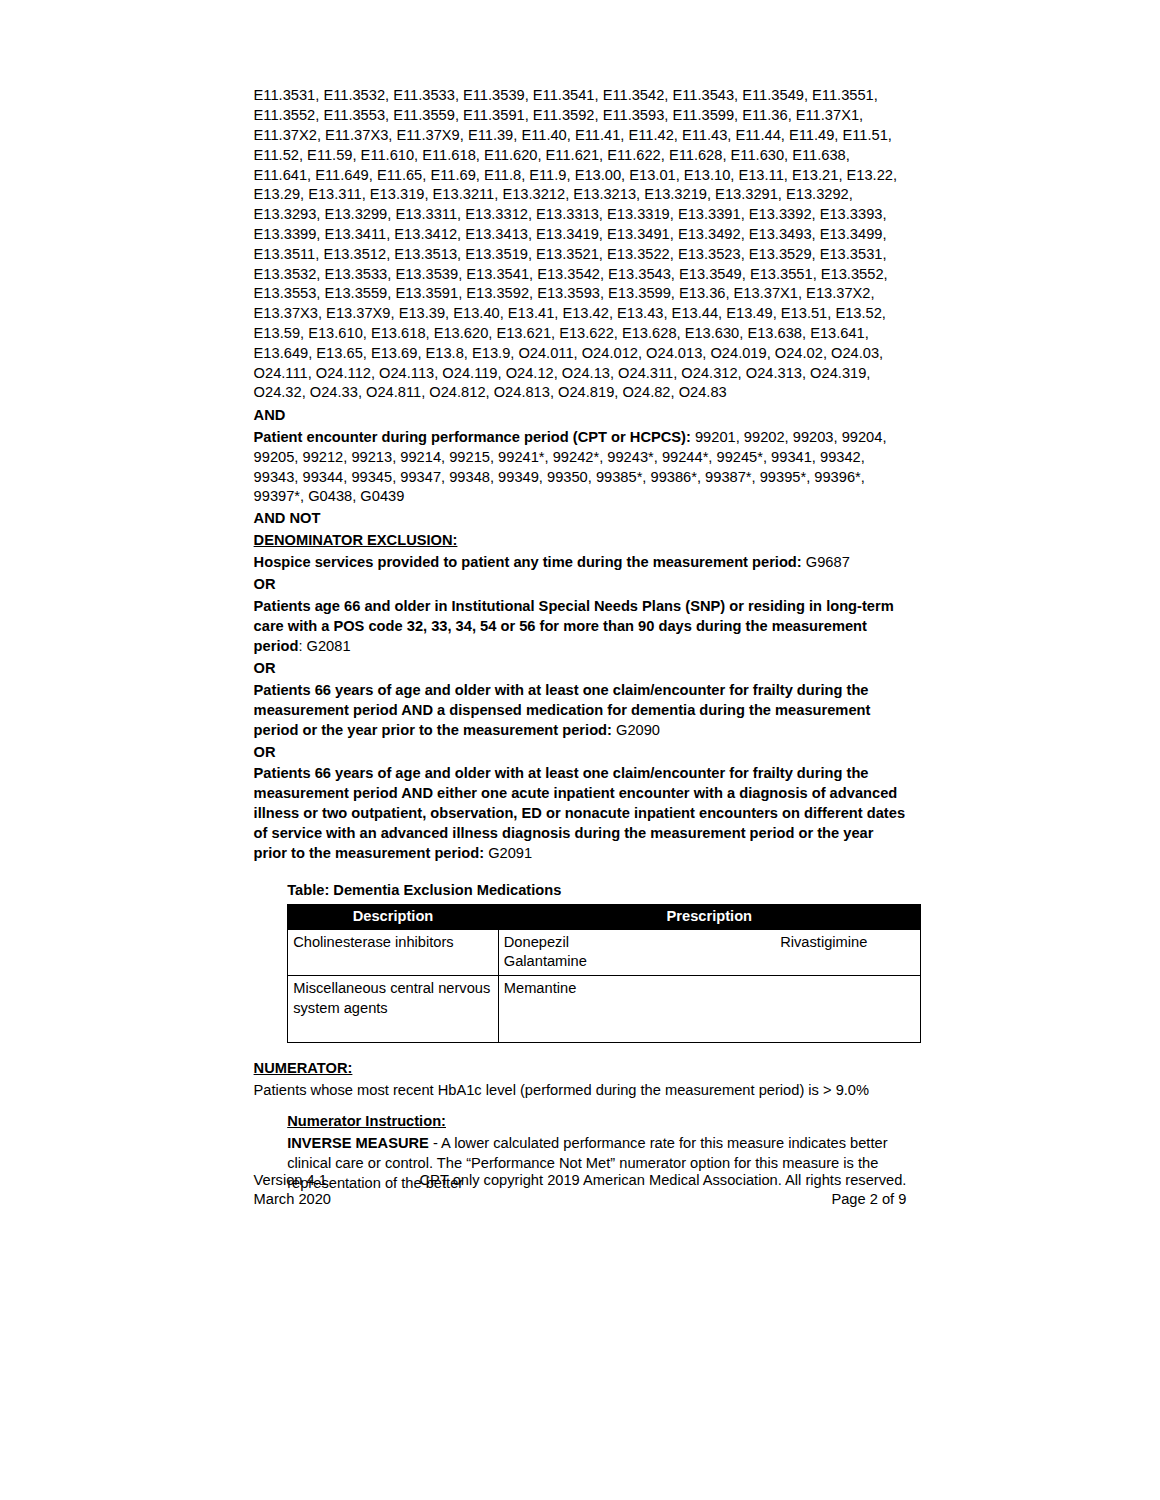E11.3531, E11.3532, E11.3533, E11.3539, E11.3541, E11.3542, E11.3543, E11.3549, E11.3551, E11.3552, E11.3553, E11.3559, E11.3591, E11.3592, E11.3593, E11.3599, E11.36, E11.37X1, E11.37X2, E11.37X3, E11.37X9, E11.39, E11.40, E11.41, E11.42, E11.43, E11.44, E11.49, E11.51, E11.52, E11.59, E11.610, E11.618, E11.620, E11.621, E11.622, E11.628, E11.630, E11.638, E11.641, E11.649, E11.65, E11.69, E11.8, E11.9, E13.00, E13.01, E13.10, E13.11, E13.21, E13.22, E13.29, E13.311, E13.319, E13.3211, E13.3212, E13.3213, E13.3219, E13.3291, E13.3292, E13.3293, E13.3299, E13.3311, E13.3312, E13.3313, E13.3319, E13.3391, E13.3392, E13.3393, E13.3399, E13.3411, E13.3412, E13.3413, E13.3419, E13.3491, E13.3492, E13.3493, E13.3499, E13.3511, E13.3512, E13.3513, E13.3519, E13.3521, E13.3522, E13.3523, E13.3529, E13.3531, E13.3532, E13.3533, E13.3539, E13.3541, E13.3542, E13.3543, E13.3549, E13.3551, E13.3552, E13.3553, E13.3559, E13.3591, E13.3592, E13.3593, E13.3599, E13.36, E13.37X1, E13.37X2, E13.37X3, E13.37X9, E13.39, E13.40, E13.41, E13.42, E13.43, E13.44, E13.49, E13.51, E13.52, E13.59, E13.610, E13.618, E13.620, E13.621, E13.622, E13.628, E13.630, E13.638, E13.641, E13.649, E13.65, E13.69, E13.8, E13.9, O24.011, O24.012, O24.013, O24.019, O24.02, O24.03, O24.111, O24.112, O24.113, O24.119, O24.12, O24.13, O24.311, O24.312, O24.313, O24.319, O24.32, O24.33, O24.811, O24.812, O24.813, O24.819, O24.82, O24.83
AND
Patient encounter during performance period (CPT or HCPCS): 99201, 99202, 99203, 99204, 99205, 99212, 99213, 99214, 99215, 99241*, 99242*, 99243*, 99244*, 99245*, 99341, 99342, 99343, 99344, 99345, 99347, 99348, 99349, 99350, 99385*, 99386*, 99387*, 99395*, 99396*, 99397*, G0438, G0439
AND NOT
DENOMINATOR EXCLUSION:
Hospice services provided to patient any time during the measurement period: G9687
OR
Patients age 66 and older in Institutional Special Needs Plans (SNP) or residing in long-term care with a POS code 32, 33, 34, 54 or 56 for more than 90 days during the measurement period: G2081
OR
Patients 66 years of age and older with at least one claim/encounter for frailty during the measurement period AND a dispensed medication for dementia during the measurement period or the year prior to the measurement period: G2090
OR
Patients 66 years of age and older with at least one claim/encounter for frailty during the measurement period AND either one acute inpatient encounter with a diagnosis of advanced illness or two outpatient, observation, ED or nonacute inpatient encounters on different dates of service with an advanced illness diagnosis during the measurement period or the year prior to the measurement period: G2091
Table: Dementia Exclusion Medications
| Description | Prescription |
| --- | --- |
| Cholinesterase inhibitors | Donepezil Rivastigimine Galantamine |
| Miscellaneous central nervous system agents | Memantine |
NUMERATOR:
Patients whose most recent HbA1c level (performed during the measurement period) is > 9.0%
Numerator Instruction:
INVERSE MEASURE - A lower calculated performance rate for this measure indicates better clinical care or control. The “Performance Not Met” numerator option for this measure is the representation of the better
Version 4.1
March 2020
CPT only copyright 2019 American Medical Association. All rights reserved.
Page 2 of 9